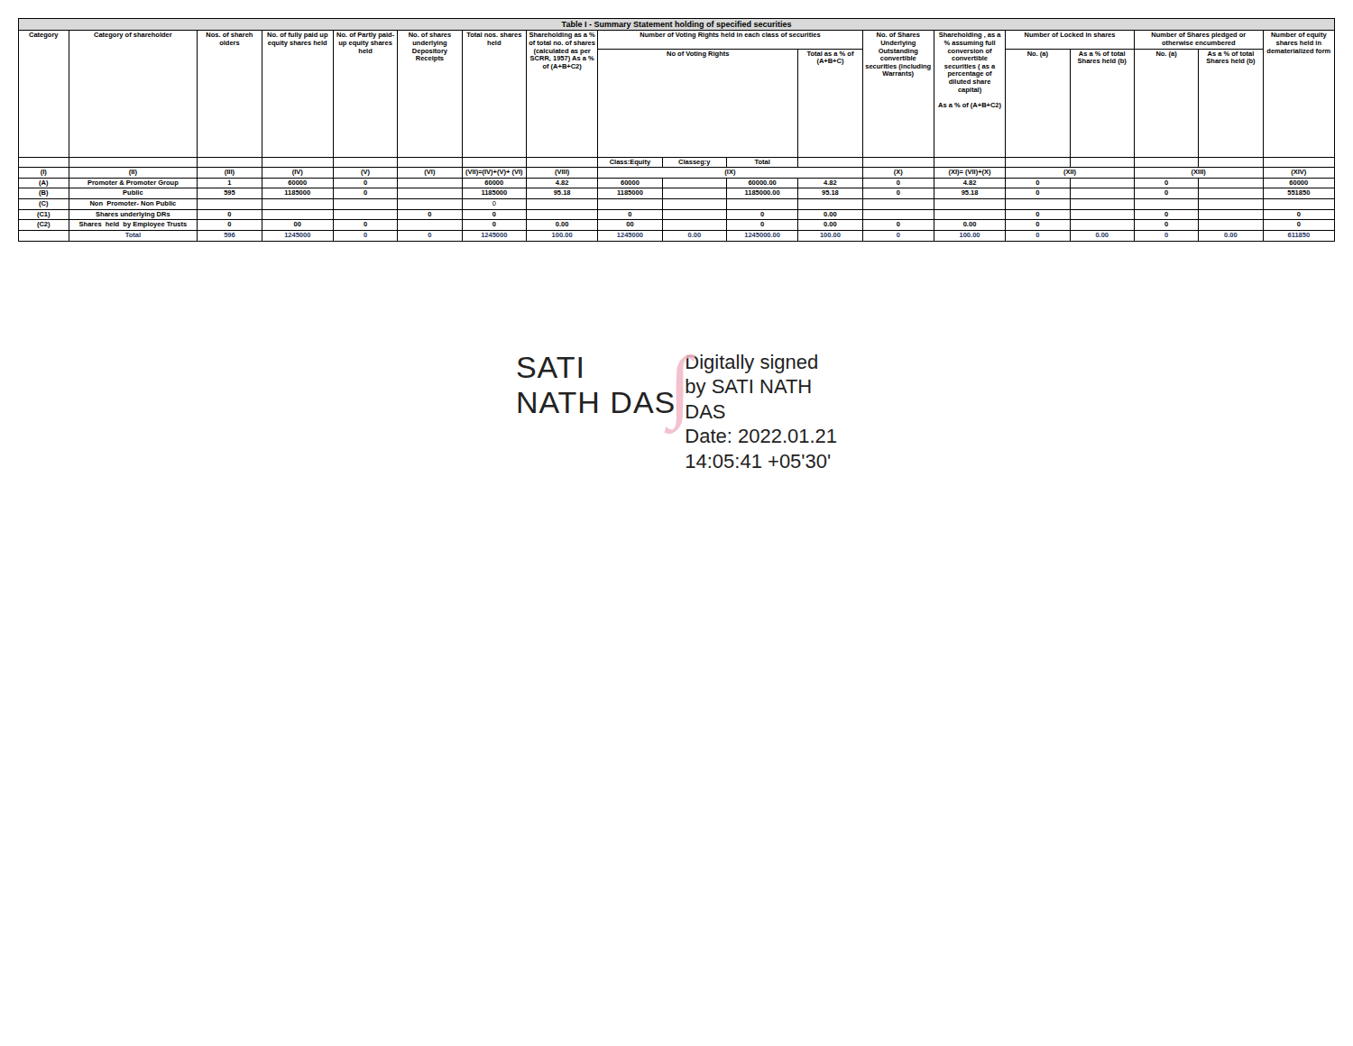| Table I - Summary Statement holding of specified securities |
| Category | Category of shareholder | Nos. of shareh olders | No. of fully paid up equity shares held | No. of Partly paid-up equity shares held | No. of shares underlying Depository Receipts | Total nos. shares held | Shareholding as a % of total no. of shares (calculated as per SCRR, 1957) As a % of (A+B+C2) | Number of Voting Rights held in each class of securities | No. of Shares Underlying Outstanding convertible securities (including Warrants) | Shareholding , as a % assuming full conversion of convertible securities ( as a percentage of diluted share capital) As a % of (A+B+C2) | Number of Locked in shares | Number of Shares pledged or otherwise encumbered | Number of equity shares held in dematerialized form |
| No of Voting Rights | Total as a % of (A+B+C) | No. (a) | As a % of total Shares held (b) | No. (a) | As a % of total Shares held (b) |
| | | | | | | | | Class:Equity | Classeg:y | Total | | | | | | | | |
| (I) | (II) | (III) | (IV) | (V) | (VI) | (VII)=(IV)+(V)+ (VI) | (VIII) | (IX) | (X) | (XI)= (VII)+(X) | (XII) | (XIII) | (XIV) |
| (A) | Promoter & Promoter Group | 1 | 60000 | 0 | | 60000 | 4.82 | 60000 | | 60000.00 | 4.82 | 0 | 4.82 | 0 | | 0 | | 60000 |
| (B) | Public | 595 | 1185000 | 0 | | 1185000 | 95.18 | 1185000 | | 1185000.00 | 95.18 | 0 | 95.18 | 0 | | 0 | | 551850 |
| (C) | Non Promoter- Non Public | | | | | 0 | | | | | | | | | | | | |
| (C1) | Shares underlying DRs | 0 | | | 0 | 0 | | 0 | | 0 | 0.00 | | | 0 | | 0 | | 0 |
| (C2) | Shares held by Employee Trusts | 0 | 00 | 0 | | 0 | 0.00 | 00 | | 0 | 0.00 | 0 | 0.00 | 0 | | 0 | | 0 |
| | Total | 596 | 1245000 | 0 | 0 | 1245000 | 100.00 | 1245000 | 0.00 | 1245000.00 | 100.00 | 0 | 100.00 | 0 | 0.00 | 0 | 0.00 | 611850 |
SATI
NATH DAS
∫ Digitally signed
by SATI NATH
DAS
Date: 2022.01.21
14:05:41 +05'30'